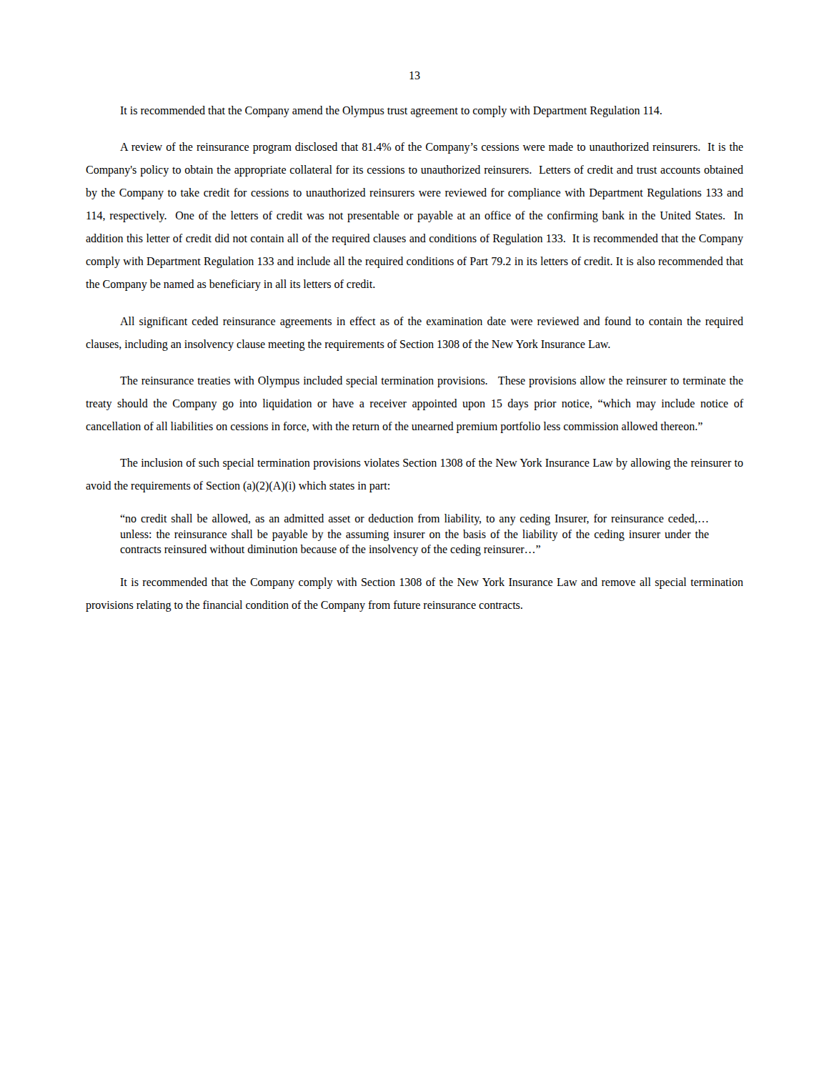13
It is recommended that the Company amend the Olympus trust agreement to comply with Department Regulation 114.
A review of the reinsurance program disclosed that 81.4% of the Company’s cessions were made to unauthorized reinsurers. It is the Company's policy to obtain the appropriate collateral for its cessions to unauthorized reinsurers. Letters of credit and trust accounts obtained by the Company to take credit for cessions to unauthorized reinsurers were reviewed for compliance with Department Regulations 133 and 114, respectively. One of the letters of credit was not presentable or payable at an office of the confirming bank in the United States. In addition this letter of credit did not contain all of the required clauses and conditions of Regulation 133. It is recommended that the Company comply with Department Regulation 133 and include all the required conditions of Part 79.2 in its letters of credit. It is also recommended that the Company be named as beneficiary in all its letters of credit.
All significant ceded reinsurance agreements in effect as of the examination date were reviewed and found to contain the required clauses, including an insolvency clause meeting the requirements of Section 1308 of the New York Insurance Law.
The reinsurance treaties with Olympus included special termination provisions. These provisions allow the reinsurer to terminate the treaty should the Company go into liquidation or have a receiver appointed upon 15 days prior notice, “which may include notice of cancellation of all liabilities on cessions in force, with the return of the unearned premium portfolio less commission allowed thereon.”
The inclusion of such special termination provisions violates Section 1308 of the New York Insurance Law by allowing the reinsurer to avoid the requirements of Section (a)(2)(A)(i) which states in part:
“no credit shall be allowed, as an admitted asset or deduction from liability, to any ceding Insurer, for reinsurance ceded,…unless: the reinsurance shall be payable by the assuming insurer on the basis of the liability of the ceding insurer under the contracts reinsured without diminution because of the insolvency of the ceding reinsurer…”
It is recommended that the Company comply with Section 1308 of the New York Insurance Law and remove all special termination provisions relating to the financial condition of the Company from future reinsurance contracts.